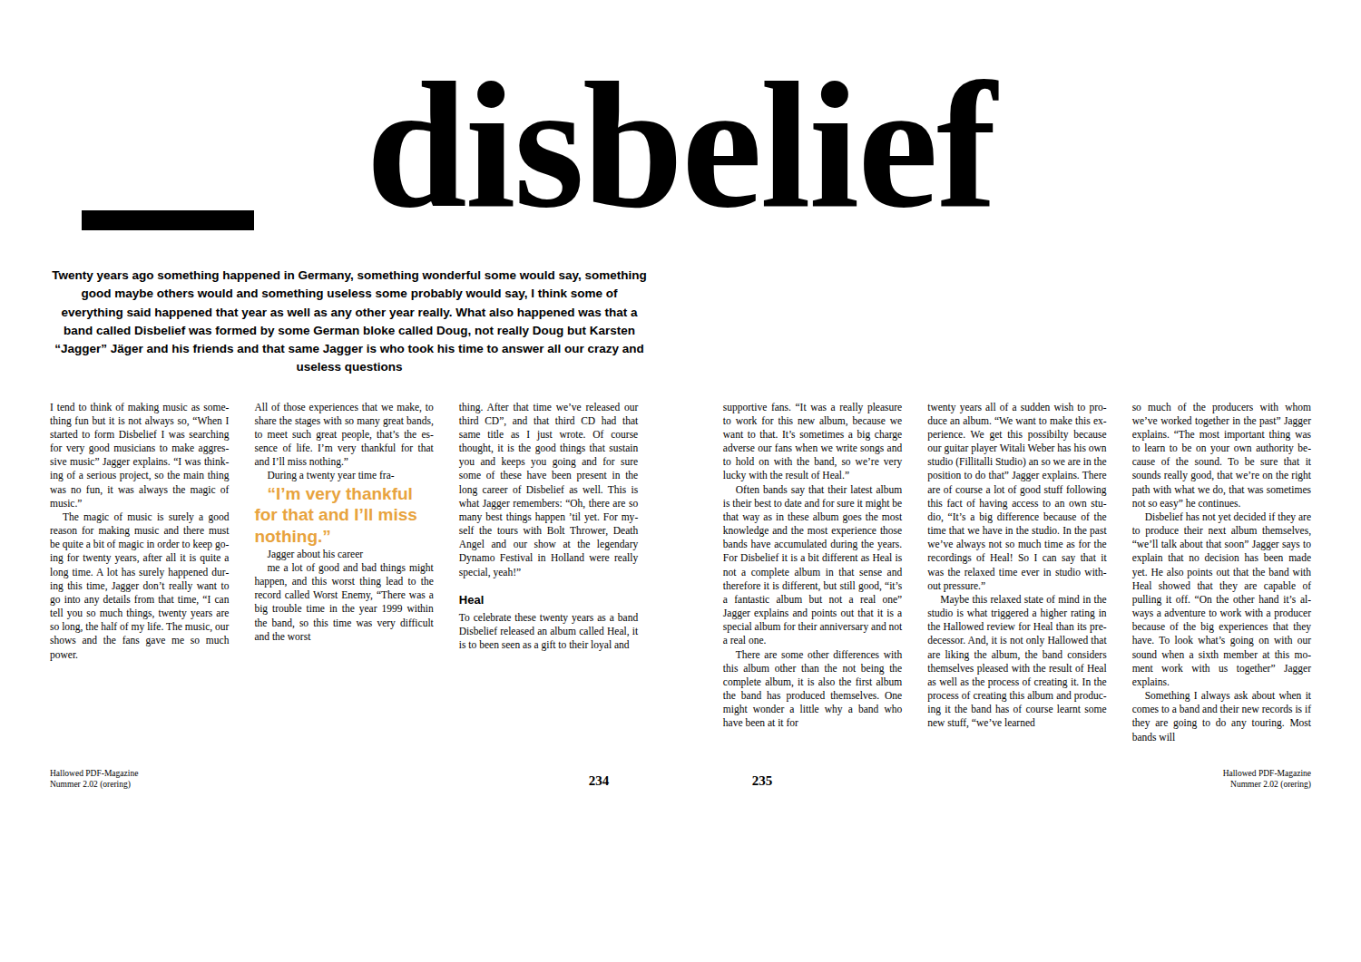disbelief
Twenty years ago something happened in Germany, something wonderful some would say, something good maybe others would and something useless some probably would say, I think some of everything said happened that year as well as any other year really. What also happened was that a band called Disbelief was formed by some German bloke called Doug, not really Doug but Karsten “Jagger” Jäger and his friends and that same Jagger is who took his time to answer all our crazy and useless questions
I tend to think of making music as something fun but it is not always so, “When I started to form Disbelief I was searching for very good musicians to make aggressive music” Jagger explains. “I was thinking of a serious project, so the main thing was no fun, it was always the magic of music.”
The magic of music is surely a good reason for making music and there must be quite a bit of magic in order to keep going for twenty years, after all it is quite a long time. A lot has surely happened during this time, Jagger don’t really want to go into any details from that time, “I can tell you so much things, twenty years are so long, the half of my life. The music, our shows and the fans gave me so much power.
All of those experiences that we make, to share the stages with so many great bands, to meet such great people, that’s the essence of life. I’m very thankful for that and I’ll miss nothing.”
During a twenty year time fra-
“I’m very thankful for that and I’ll miss nothing.”
Jagger about his career
me a lot of good and bad things might happen, and this worst thing lead to the record called Worst Enemy, “There was a big trouble time in the year 1999 within the band, so this time was very difficult and the worst
thing. After that time we’ve released our third CD”, and that third CD had that same title as I just wrote. Of course thought, it is the good things that sustain you and keeps you going and for sure some of these have been present in the long career of Disbelief as well. This is what Jagger remembers: “Oh, there are so many best things happen ’til yet. For myself the tours with Bolt Thrower, Death Angel and our show at the legendary Dynamo Festival in Holland were really special, yeah!”
Heal
To celebrate these twenty years as a band Disbelief released an album called Heal, it is to been seen as a gift to their loyal and
supportive fans. “It was a really pleasure to work for this new album, because we want to that. It’s sometimes a big charge adverse our fans when we write songs and to hold on with the band, so we’re very lucky with the result of Heal.”
Often bands say that their latest album is their best to date and for sure it might be that way as in these album goes the most knowledge and the most experience those bands have accumulated during the years. For Disbelief it is a bit different as Heal is not a complete album in that sense and therefore it is different, but still good, “it’s a fantastic album but not a real one” Jagger explains and points out that it is a special album for their anniversary and not a real one.
There are some other differences with this album other than the not being the complete album, it is also the first album the band has produced themselves. One might wonder a little why a band who have been at it for
twenty years all of a sudden wish to produce an album. “We want to make this experience. We get this possibilty because our guitar player Witali Weber has his own studio (Fillitalli Studio) an so we are in the position to do that” Jagger explains. There are of course a lot of good stuff following this fact of having access to an own studio, “It’s a big difference because of the time that we have in the studio. In the past we’ve always not so much time as for the recordings of Heal! So I can say that it was the relaxed time ever in studio without pressure.”
Maybe this relaxed state of mind in the studio is what triggered a higher rating in the Hallowed review for Heal than its predecessor. And, it is not only Hallowed that are liking the album, the band considers themselves pleased with the result of Heal as well as the process of creating it. In the process of creating this album and producing it the band has of course learnt some new stuff, “we’ve learned
so much of the producers with whom we’ve worked together in the past” Jagger explains. “The most important thing was to learn to be on your own authority because of the sound. To be sure that it sounds really good, that we’re on the right path with what we do, that was sometimes not so easy” he continues.
Disbelief has not yet decided if they are to produce their next album themselves, “we’ll talk about that soon” Jagger says to explain that no decision has been made yet. He also points out that the band with Heal showed that they are capable of pulling it off. “On the other hand it’s always a adventure to work with a producer because of the big experiences that they have. To look what’s going on with our sound when a sixth member at this moment work with us together” Jagger explains.
Something I always ask about when it comes to a band and their new records is if they are going to do any touring. Most bands will
Hallowed PDF-Magazine
Nummer 2.02 (orering)
234
235
Hallowed PDF-Magazine
Nummer 2.02 (orering)